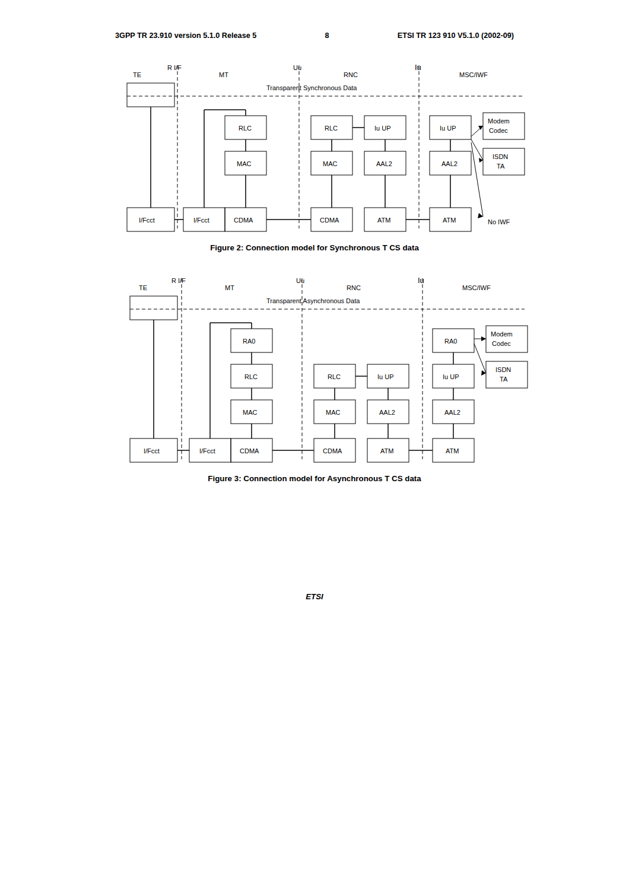3GPP TR 23.910 version 5.1.0 Release 5
8
ETSI TR 123 910 V5.1.0 (2002-09)
TE R I/F MT Uu RNC Iu MSC/IWF Transparent Synchronous Data RLC MAC CDMA I/Fcct I/Fcct RLC MAC CDMA Iu UP AAL2 ATM Iu UP AAL2 ATM Modem Codec ISDN TA No IWF
Figure 2: Connection model for Synchronous T CS data
TE R I/F MT Uu RNC Iu MSC/IWF Transparent Asynchronous Data RA0 RLC MAC CDMA I/Fcct I/Fcct RLC MAC CDMA Iu UP AAL2 ATM RA0 Iu UP AAL2 ATM Modem Codec ISDN TA
Figure 3: Connection model for Asynchronous T CS data
ETSI